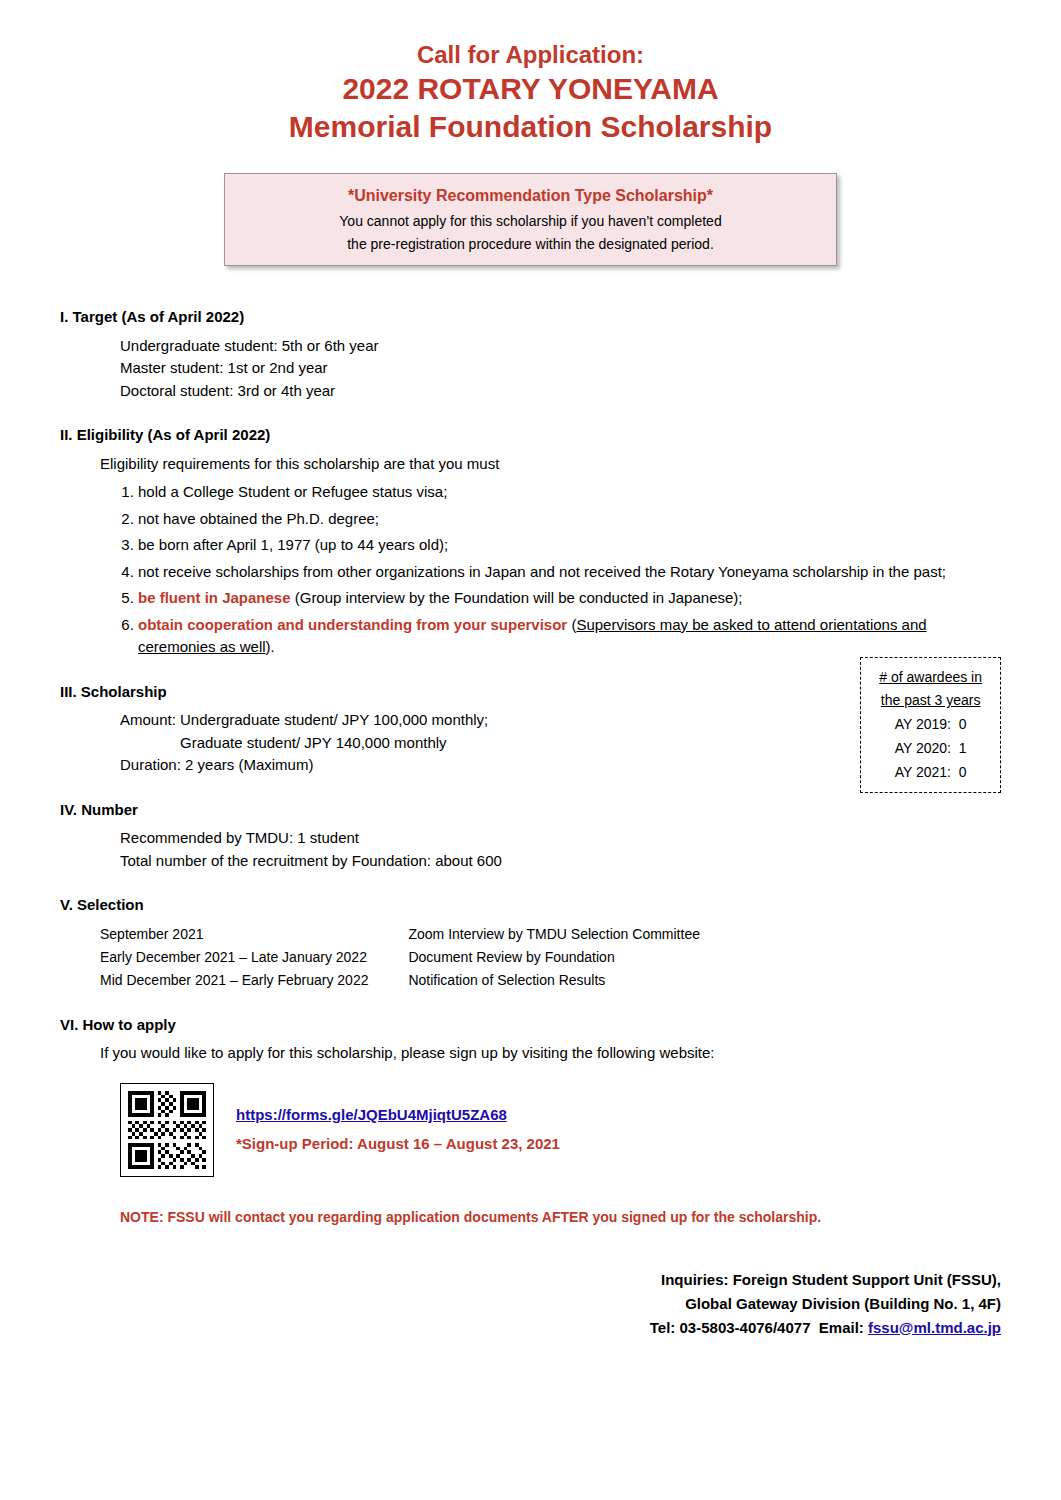Call for Application: 2022 ROTARY YONEYAMA
Memorial Foundation Scholarship
*University Recommendation Type Scholarship* You cannot apply for this scholarship if you haven’t completed
the pre-registration procedure within the designated period.
I. Target (As of April 2022)
Undergraduate student: 5th or 6th year
Master student: 1st or 2nd year
Doctoral student: 3rd or 4th year
II. Eligibility (As of April 2022)
Eligibility requirements for this scholarship are that you must
hold a College Student or Refugee status visa;
not have obtained the Ph.D. degree;
be born after April 1, 1977 (up to 44 years old);
not receive scholarships from other organizations in Japan and not received the Rotary Yoneyama scholarship in the past;
be fluent in Japanese (Group interview by the Foundation will be conducted in Japanese);
obtain cooperation and understanding from your supervisor (Supervisors may be asked to attend orientations and ceremonies as well).
# of awardees in
the past 3 years
AY 2019: 0
AY 2020: 1
AY 2021: 0
III. Scholarship
Amount: Undergraduate student/ JPY 100,000 monthly;
Graduate student/ JPY 140,000 monthly
Duration: 2 years (Maximum)
IV. Number
Recommended by TMDU: 1 student
Total number of the recruitment by Foundation: about 600
V. Selection
| September 2021 | Zoom Interview by TMDU Selection Committee |
| Early December 2021 – Late January 2022 | Document Review by Foundation |
| Mid December 2021 – Early February 2022 | Notification of Selection Results |
VI. How to apply
If you would like to apply for this scholarship, please sign up by visiting the following website:
https://forms.gle/JQEbU4MjiqtU5ZA68
*Sign-up Period: August 16 – August 23, 2021
NOTE: FSSU will contact you regarding application documents AFTER you signed up for the scholarship.
Inquiries: Foreign Student Support Unit (FSSU),
Global Gateway Division (Building No. 1, 4F)
Tel: 03-5803-4076/4077 Email: fssu@ml.tmd.ac.jp